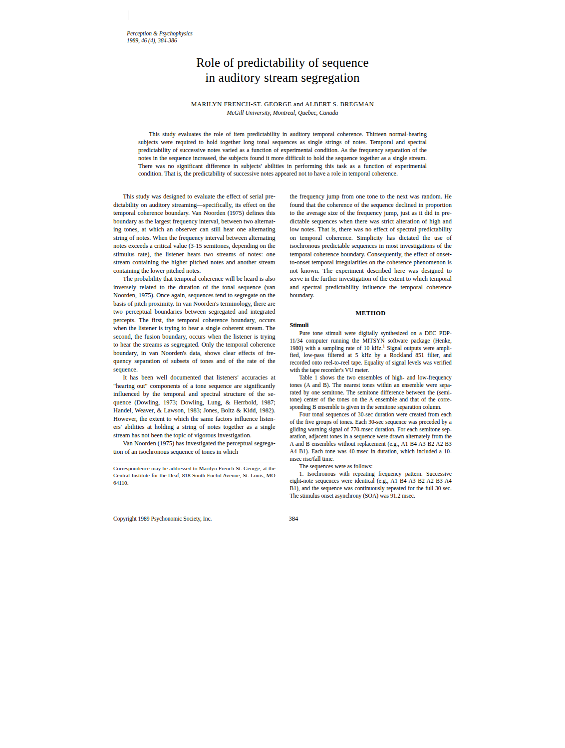Perception & Psychophysics
1989, 46 (4), 384-386
Role of predictability of sequence
in auditory stream segregation
MARILYN FRENCH-ST. GEORGE and ALBERT S. BREGMAN
McGill University, Montreal, Quebec, Canada
This study evaluates the role of item predictability in auditory temporal coherence. Thirteen normal-hearing subjects were required to hold together long tonal sequences as single strings of notes. Temporal and spectral predictability of successive notes varied as a function of experimental condition. As the frequency separation of the notes in the sequence increased, the subjects found it more difficult to hold the sequence together as a single stream. There was no significant difference in subjects' abilities in performing this task as a function of experimental condition. That is, the predictability of successive notes appeared not to have a role in temporal coherence.
This study was designed to evaluate the effect of serial predictability on auditory streaming—specifically, its effect on the temporal coherence boundary. Van Noorden (1975) defines this boundary as the largest frequency interval, between two alternating tones, at which an observer can still hear one alternating string of notes. When the frequency interval between alternating notes exceeds a critical value (3-15 semitones, depending on the stimulus rate), the listener hears two streams of notes: one stream containing the higher pitched notes and another stream containing the lower pitched notes.
The probability that temporal coherence will be heard is also inversely related to the duration of the tonal sequence (van Noorden, 1975). Once again, sequences tend to segregate on the basis of pitch proximity. In van Noorden's terminology, there are two perceptual boundaries between segregated and integrated percepts. The first, the temporal coherence boundary, occurs when the listener is trying to hear a single coherent stream. The second, the fusion boundary, occurs when the listener is trying to hear the streams as segregated. Only the temporal coherence boundary, in van Noorden's data, shows clear effects of frequency separation of subsets of tones and of the rate of the sequence.
It has been well documented that listeners' accuracies at "hearing out" components of a tone sequence are significantly influenced by the temporal and spectral structure of the sequence (Dowling, 1973; Dowling, Lung, & Herrbold, 1987; Handel, Weaver, & Lawson, 1983; Jones, Boltz & Kidd, 1982). However, the extent to which the same factors influence listeners' abilities at holding a string of notes together as a single stream has not been the topic of vigorous investigation.
Van Noorden (1975) has investigated the perceptual segregation of an isochronous sequence of tones in which
Correspondence may be addressed to Marilyn French-St. George, at the Central Institute for the Deaf, 818 South Euclid Avenue, St. Louis, MO 64110.
the frequency jump from one tone to the next was random. He found that the coherence of the sequence declined in proportion to the average size of the frequency jump, just as it did in predictable sequences when there was strict alteration of high and low notes. That is, there was no effect of spectral predictability on temporal coherence. Simplicity has dictated the use of isochronous predictable sequences in most investigations of the temporal coherence boundary. Consequently, the effect of onset-to-onset temporal irregularities on the coherence phenomenon is not known. The experiment described here was designed to serve in the further investigation of the extent to which temporal and spectral predictability influence the temporal coherence boundary.
METHOD
Stimuli
Pure tone stimuli were digitally synthesized on a DEC PDP-11/34 computer running the MITSYN software package (Henke, 1980) with a sampling rate of 10 kHz.1 Signal outputs were amplified, low-pass filtered at 5 kHz by a Rockland 851 filter, and recorded onto reel-to-reel tape. Equality of signal levels was verified with the tape recorder's VU meter.
Table 1 shows the two ensembles of high- and low-frequency tones (A and B). The nearest tones within an ensemble were separated by one semitone. The semitone difference between the (semitone) center of the tones on the A ensemble and that of the corresponding B ensemble is given in the semitone separation column.
Four tonal sequences of 30-sec duration were created from each of the five groups of tones. Each 30-sec sequence was preceded by a gliding warning signal of 770-msec duration. For each semitone separation, adjacent tones in a sequence were drawn alternately from the A and B ensembles without replacement (e.g., A1 B4 A3 B2 A2 B3 A4 B1). Each tone was 40-msec in duration, which included a 10-msec rise/fall time.
The sequences were as follows:
1. Isochronous with repeating frequency pattern. Successive eight-note sequences were identical (e.g., A1 B4 A3 B2 A2 B3 A4 B1), and the sequence was continuously repeated for the full 30 sec. The stimulus onset asynchrony (SOA) was 91.2 msec.
Copyright 1989 Psychonomic Society, Inc.
384